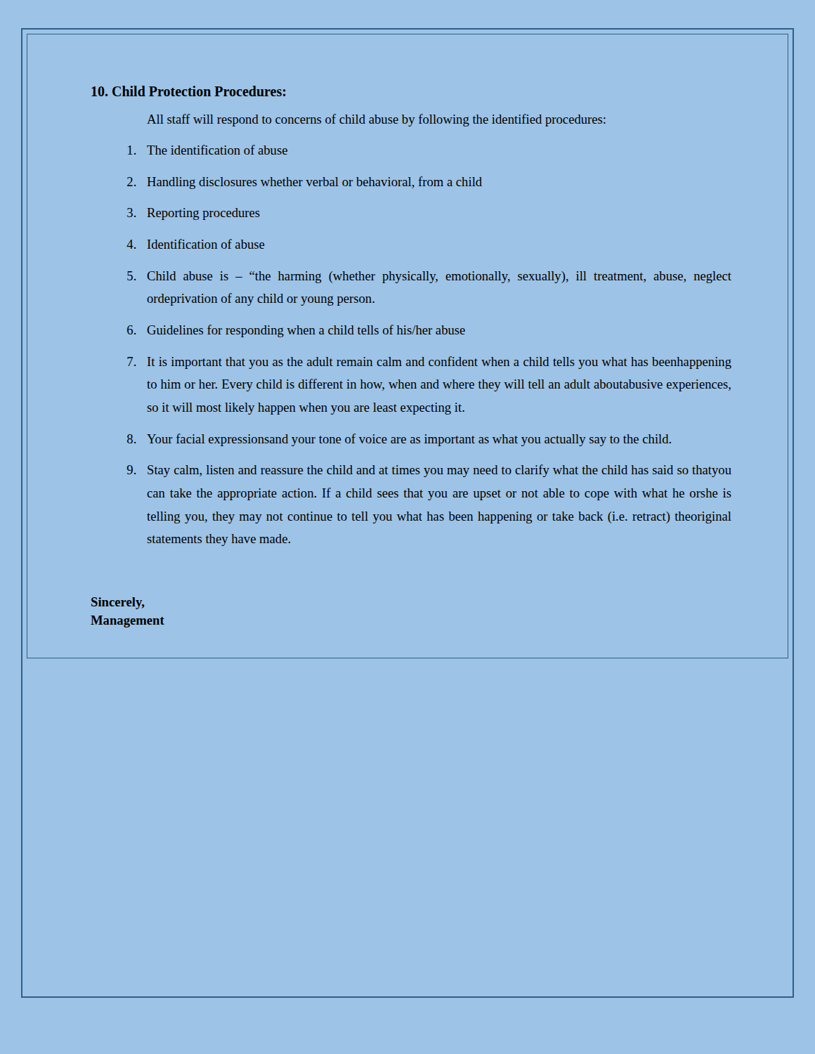10. Child Protection Procedures:
All staff will respond to concerns of child abuse by following the identified procedures:
The identification of abuse
Handling disclosures whether verbal or behavioral, from a child
Reporting procedures
Identification of abuse
Child abuse is – “the harming (whether physically, emotionally, sexually), ill treatment, abuse, neglect ordeprivation of any child or young person.
Guidelines for responding when a child tells of his/her abuse
It is important that you as the adult remain calm and confident when a child tells you what has beenhappening to him or her. Every child is different in how, when and where they will tell an adult aboutabusive experiences, so it will most likely happen when you are least expecting it.
Your facial expressionsand your tone of voice are as important as what you actually say to the child.
Stay calm, listen and reassure the child and at times you may need to clarify what the child has said so thatyou can take the appropriate action. If a child sees that you are upset or not able to cope with what he orshe is telling you, they may not continue to tell you what has been happening or take back (i.e. retract) theoriginal statements they have made.
Sincerely,
Management